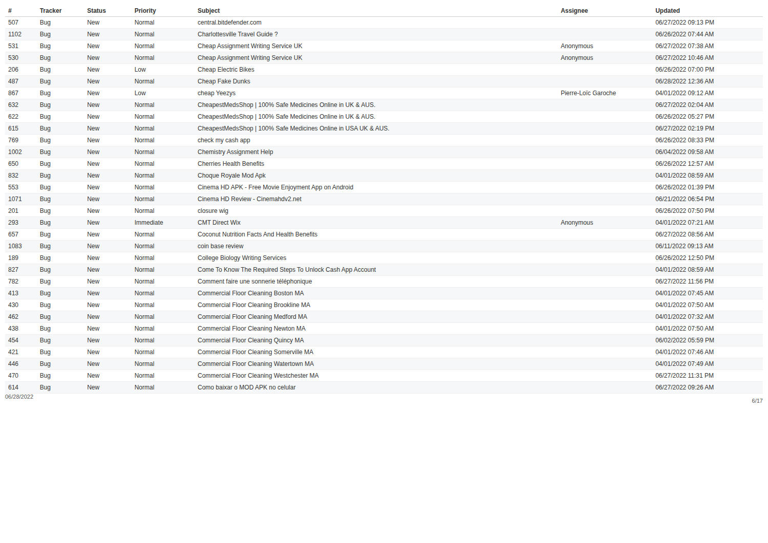| # | Tracker | Status | Priority | Subject | Assignee | Updated |
| --- | --- | --- | --- | --- | --- | --- |
| 507 | Bug | New | Normal | central.bitdefender.com | | 06/27/2022 09:13 PM |
| 1102 | Bug | New | Normal | Charlottesville Travel Guide ? | | 06/26/2022 07:44 AM |
| 531 | Bug | New | Normal | Cheap Assignment Writing Service UK | Anonymous | 06/27/2022 07:38 AM |
| 530 | Bug | New | Normal | Cheap Assignment Writing Service UK | Anonymous | 06/27/2022 10:46 AM |
| 206 | Bug | New | Low | Cheap Electric Bikes | | 06/26/2022 07:00 PM |
| 487 | Bug | New | Normal | Cheap Fake Dunks | | 06/28/2022 12:36 AM |
| 867 | Bug | New | Low | cheap Yeezys | Pierre-Loïc Garoche | 04/01/2022 09:12 AM |
| 632 | Bug | New | Normal | CheapestMedsShop / 100% Safe Medicines Online in UK & AUS. | | 06/27/2022 02:04 AM |
| 622 | Bug | New | Normal | CheapestMedsShop / 100% Safe Medicines Online in UK & AUS. | | 06/26/2022 05:27 PM |
| 615 | Bug | New | Normal | CheapestMedsShop / 100% Safe Medicines Online in USA UK & AUS. | | 06/27/2022 02:19 PM |
| 769 | Bug | New | Normal | check my cash app | | 06/26/2022 08:33 PM |
| 1002 | Bug | New | Normal | Chemistry Assignment Help | | 06/04/2022 09:58 AM |
| 650 | Bug | New | Normal | Cherries Health Benefits | | 06/26/2022 12:57 AM |
| 832 | Bug | New | Normal | Choque Royale Mod Apk | | 04/01/2022 08:59 AM |
| 553 | Bug | New | Normal | Cinema HD APK - Free Movie Enjoyment App on Android | | 06/26/2022 01:39 PM |
| 1071 | Bug | New | Normal | Cinema HD Review - Cinemahdv2.net | | 06/21/2022 06:54 PM |
| 201 | Bug | New | Normal | closure wig | | 06/26/2022 07:50 PM |
| 293 | Bug | New | Immediate | CMT Direct Wix | Anonymous | 04/01/2022 07:21 AM |
| 657 | Bug | New | Normal | Coconut Nutrition Facts And Health Benefits | | 06/27/2022 08:56 AM |
| 1083 | Bug | New | Normal | coin base review | | 06/11/2022 09:13 AM |
| 189 | Bug | New | Normal | College Biology Writing Services | | 06/26/2022 12:50 PM |
| 827 | Bug | New | Normal | Come To Know The Required Steps To Unlock Cash App Account | | 04/01/2022 08:59 AM |
| 782 | Bug | New | Normal | Comment faire une sonnerie téléphonique | | 06/27/2022 11:56 PM |
| 413 | Bug | New | Normal | Commercial Floor Cleaning Boston MA | | 04/01/2022 07:45 AM |
| 430 | Bug | New | Normal | Commercial Floor Cleaning Brookline MA | | 04/01/2022 07:50 AM |
| 462 | Bug | New | Normal | Commercial Floor Cleaning Medford MA | | 04/01/2022 07:32 AM |
| 438 | Bug | New | Normal | Commercial Floor Cleaning Newton MA | | 04/01/2022 07:50 AM |
| 454 | Bug | New | Normal | Commercial Floor Cleaning Quincy MA | | 06/02/2022 05:59 PM |
| 421 | Bug | New | Normal | Commercial Floor Cleaning Somerville MA | | 04/01/2022 07:46 AM |
| 446 | Bug | New | Normal | Commercial Floor Cleaning Watertown MA | | 04/01/2022 07:49 AM |
| 470 | Bug | New | Normal | Commercial Floor Cleaning Westchester MA | | 06/27/2022 11:31 PM |
| 614 | Bug | New | Normal | Como baixar o MOD APK no celular | | 06/27/2022 09:26 AM |
06/28/2022 6/17